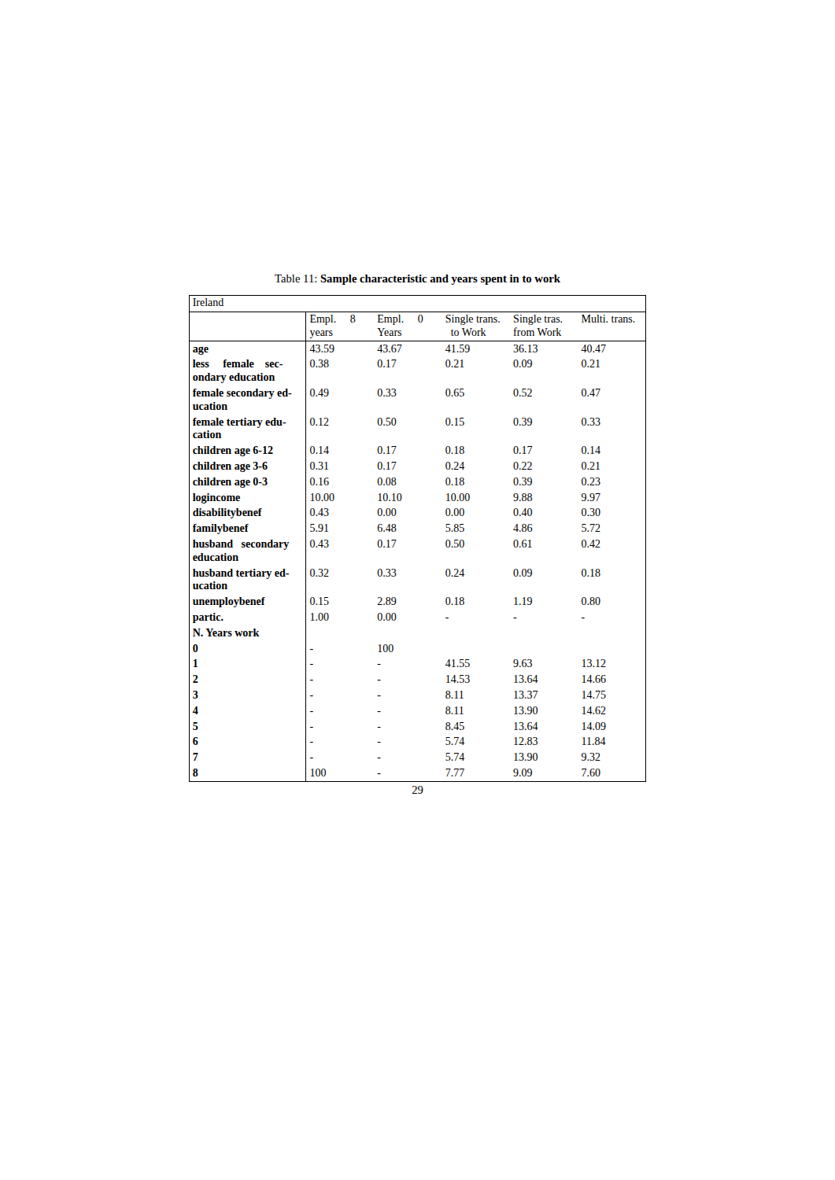Table 11: Sample characteristic and years spent in to work
| Ireland |
| | Empl. 8 years | Empl. 0 Years | Single trans. to Work | Single tras. from Work | Multi. trans. |
| age | 43.59 | 43.67 | 41.59 | 36.13 | 40.47 |
| less female sec- ondary education | 0.38 | 0.17 | 0.21 | 0.09 | 0.21 |
| female secondary ed- ucation | 0.49 | 0.33 | 0.65 | 0.52 | 0.47 |
| female tertiary edu- cation | 0.12 | 0.50 | 0.15 | 0.39 | 0.33 |
| children age 6-12 | 0.14 | 0.17 | 0.18 | 0.17 | 0.14 |
| children age 3-6 | 0.31 | 0.17 | 0.24 | 0.22 | 0.21 |
| children age 0-3 | 0.16 | 0.08 | 0.18 | 0.39 | 0.23 |
| logincome | 10.00 | 10.10 | 10.00 | 9.88 | 9.97 |
| disabilitybenef | 0.43 | 0.00 | 0.00 | 0.40 | 0.30 |
| familybenef | 5.91 | 6.48 | 5.85 | 4.86 | 5.72 |
| husband secondary education | 0.43 | 0.17 | 0.50 | 0.61 | 0.42 |
| husband tertiary ed- ucation | 0.32 | 0.33 | 0.24 | 0.09 | 0.18 |
| unemploybenef | 0.15 | 2.89 | 0.18 | 1.19 | 0.80 |
| partic. | 1.00 | 0.00 | - | - | - |
| N. Years work | | | | | |
| 0 | - | 100 | | | |
| 1 | - | - | 41.55 | 9.63 | 13.12 |
| 2 | - | - | 14.53 | 13.64 | 14.66 |
| 3 | - | - | 8.11 | 13.37 | 14.75 |
| 4 | - | - | 8.11 | 13.90 | 14.62 |
| 5 | - | - | 8.45 | 13.64 | 14.09 |
| 6 | - | - | 5.74 | 12.83 | 11.84 |
| 7 | - | - | 5.74 | 13.90 | 9.32 |
| 8 | 100 | - | 7.77 | 9.09 | 7.60 |
29